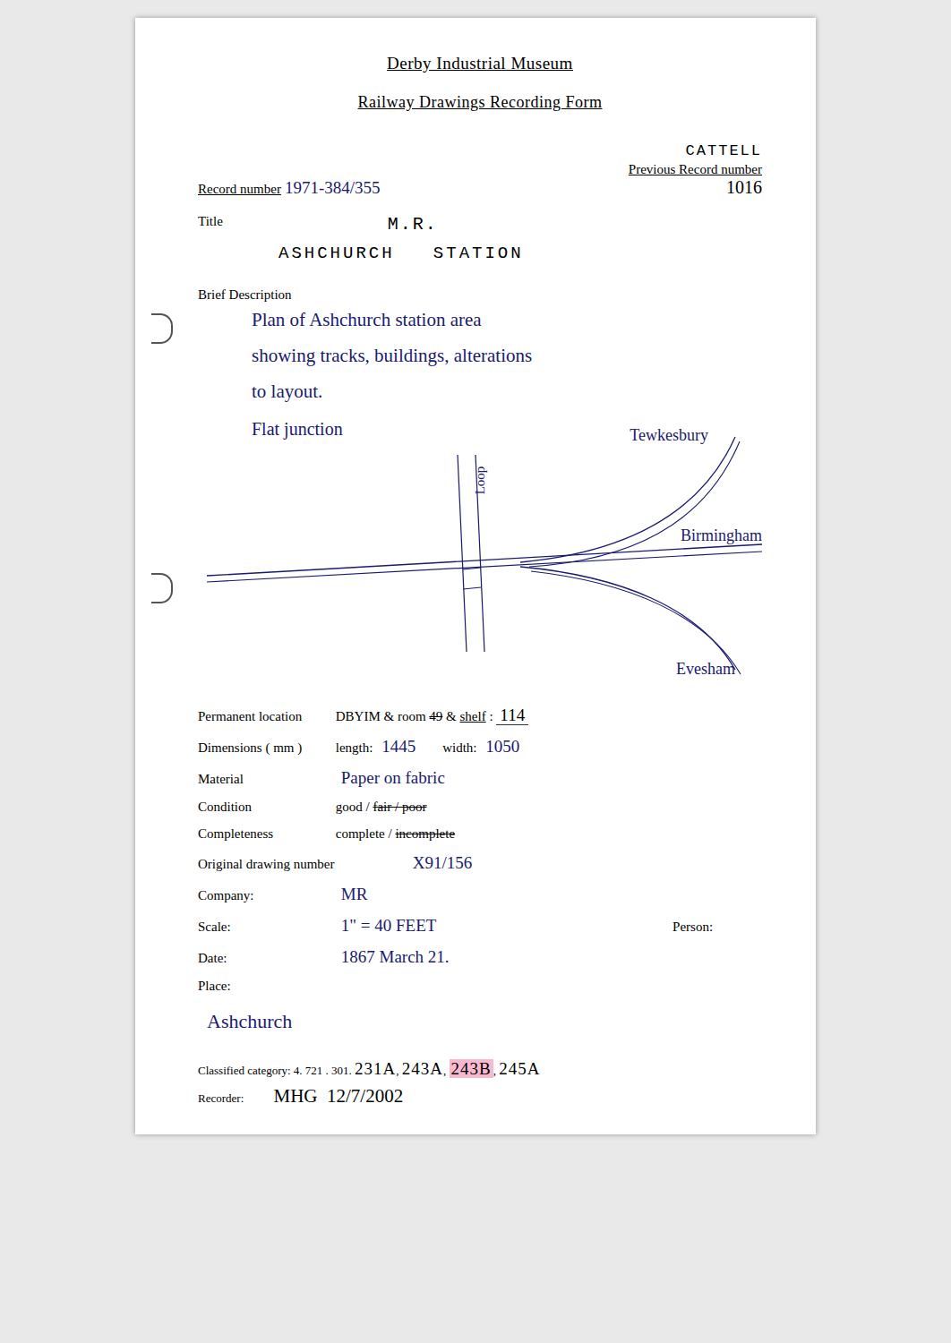Derby Industrial Museum
Railway Drawings Recording Form
Record number 1971-384/355
CATTELL Previous Record number 1016
Title M.R. ASHCHURCH STATION
Brief Description Plan of Ashchurch station area showing tracks, buildings, alterations to layout.
Flat junction Tewkesbury Birmingham Evesham Loop
Permanent location DBYIM & room 49 & shelf : 114
Dimensions ( mm ) length: 1445 width: 1050
Material Paper on fabric
Condition good / fair / poor
Completeness complete / incomplete
Original drawing number X91/156
Company: MR
Scale: 1" = 40 FEET Person:
Date: 1867 March 21.
Place:
Ashchurch
Classified category: 4. 721 . 301. 231A, 243A, 243B, 245A
Recorder: MHG 12/7/2002